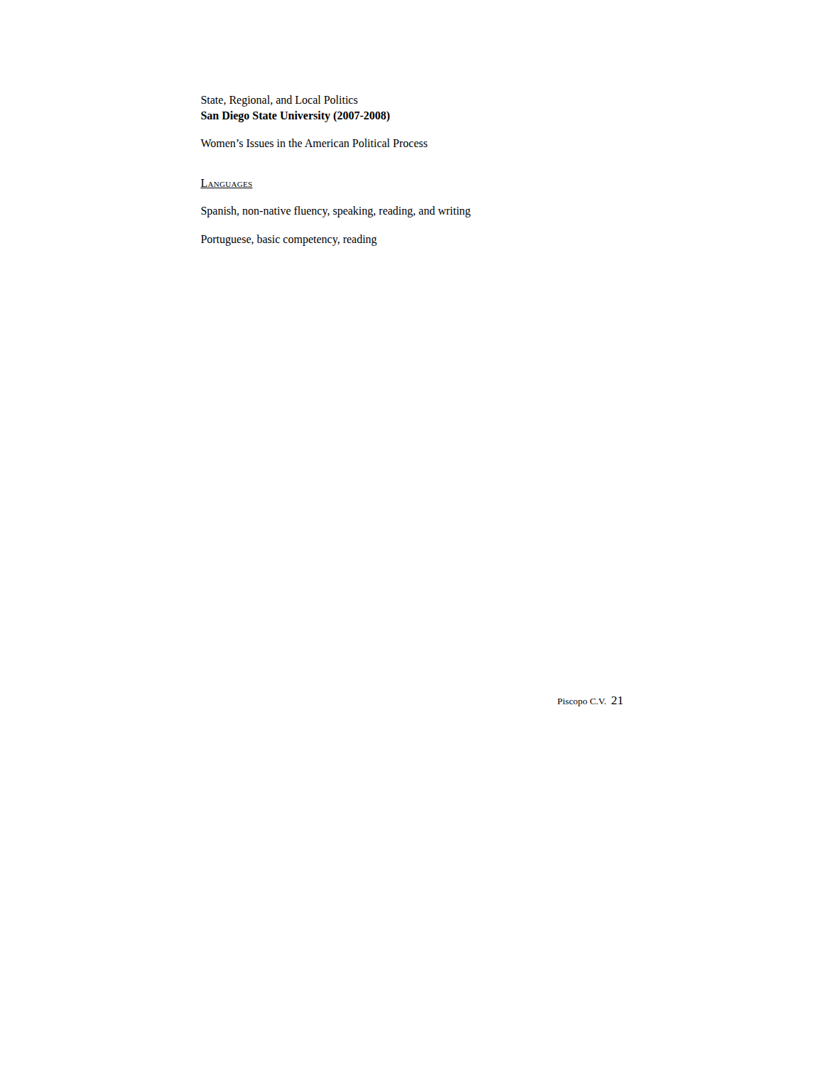State, Regional, and Local Politics
San Diego State University (2007-2008)
Women’s Issues in the American Political Process
Languages
Spanish, non-native fluency, speaking, reading, and writing
Portuguese, basic competency, reading
Piscopo C.V. 21